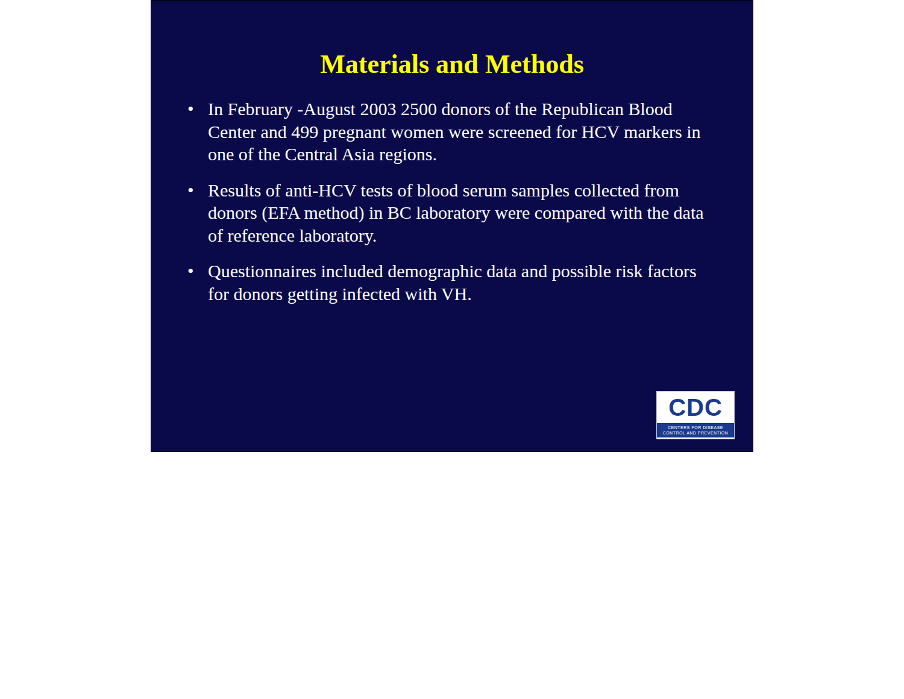Materials and Methods
In February -August 2003 2500 donors of the Republican Blood Center and 499 pregnant women were screened for HCV markers in one of the Central Asia regions.
Results of anti-HCV tests of blood serum samples collected from donors (EFA method) in BC laboratory were compared with the data of reference laboratory.
Questionnaires included demographic data and possible risk factors for donors getting infected with VH.
CDC
Centers for Disease
Control and Prevention